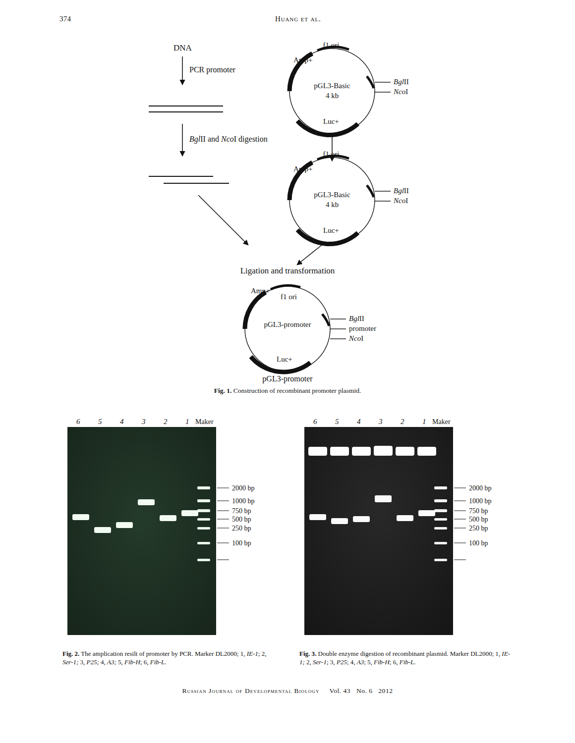374
Huang et al.
DNA PCR promoter BglII and NcoI digestion f1 ori Amp+ pGL3-Basic 4 kb Luc+ BglII NcoI f1 ori Amp+ pGL3-Basic 4 kb Luc+ BglII NcoI Ligation and transformation Amp+ f1 ori pGL3-promoter Luc+ BglII promoter NcoI pGL3-promoter
Fig. 1. Construction of recombinant promoter plasmid.
6 5 4 3 2 1 Maker 2000 bp 1000 bp 750 bp 500 bp 250 bp 100 bp
Fig. 2. The amplication resilt of promoter by PCR. Marker DL2000; 1, IE-1; 2, Ser-1; 3, P25; 4, A3; 5, Fib-H; 6, Fib-L.
6 5 4 3 2 1 Maker 2000 bp 1000 bp 750 bp 500 bp 250 bp 100 bp
Fig. 3. Double enzyme digestion of recombinant plasmid. Marker DL2000; 1, IE-1; 2, Ser-1; 3, P25; 4, A3; 5, Fib-H; 6, Fib-L.
Russian Journal of Developmental Biology Vol. 43 No. 6 2012